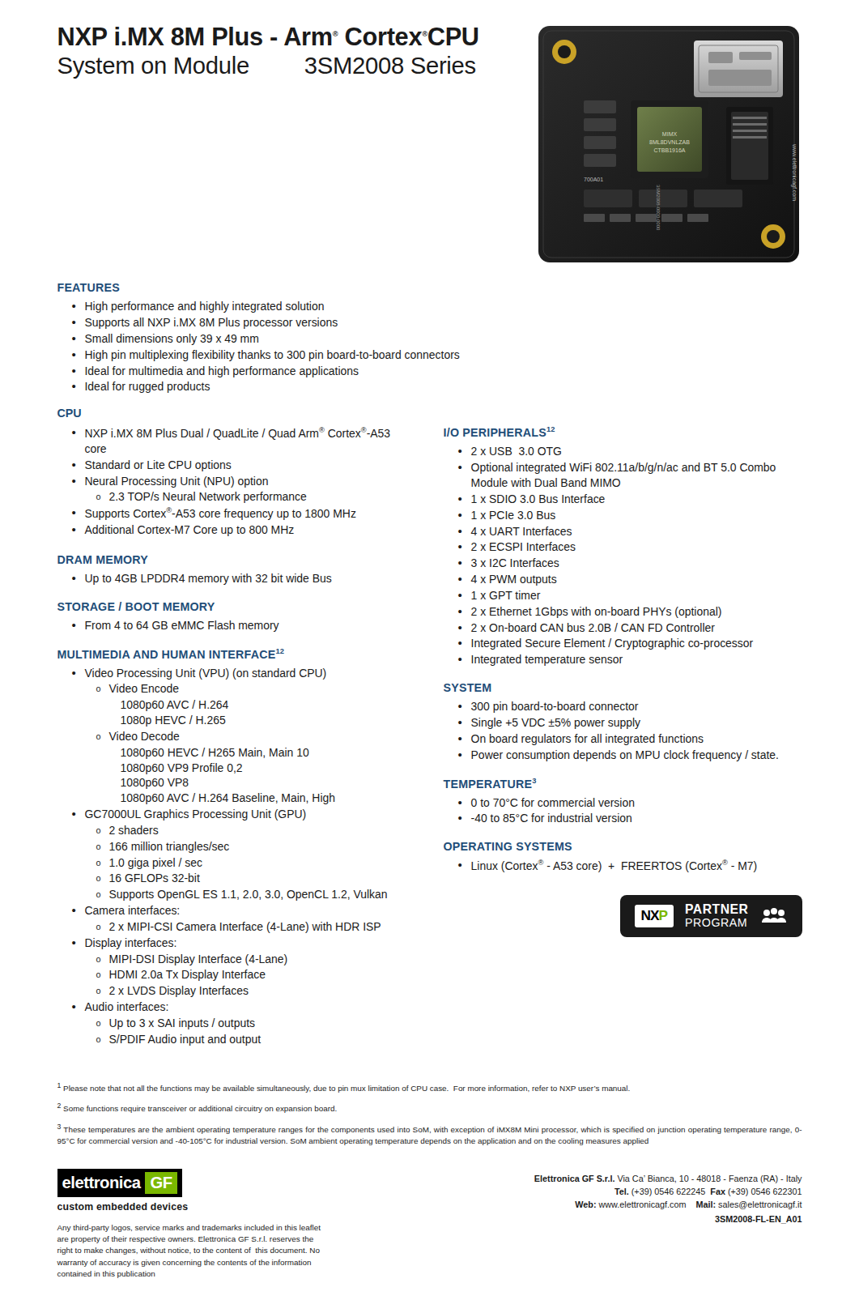NXP i.MX 8M Plus - Arm® Cortex®CPU
System on Module 3SM2008 Series
MIMX 8ML8DVNLZAB CTBB1916A 700A01 www.elettronicagf.com 3SM2008-0000-0000
Features
High performance and highly integrated solution
Supports all NXP i.MX 8M Plus processor versions
Small dimensions only 39 x 49 mm
High pin multiplexing flexibility thanks to 300 pin board-to-board connectors
Ideal for multimedia and high performance applications
Ideal for rugged products
CPU
NXP i.MX 8M Plus Dual / QuadLite / Quad Arm® Cortex®-A53 core
Standard or Lite CPU options
Neural Processing Unit (NPU) option
2.3 TOP/s Neural Network performance
Supports Cortex®-A53 core frequency up to 1800 MHz
Additional Cortex-M7 Core up to 800 MHz
DRAM Memory
Up to 4GB LPDDR4 memory with 32 bit wide Bus
Storage / Boot Memory
From 4 to 64 GB eMMC Flash memory
Multimedia and Human Interface12
Video Processing Unit (VPU) (on standard CPU)
Video Encode
1080p60 AVC / H.264
1080p HEVC / H.265
Video Decode
1080p60 HEVC / H265 Main, Main 10
1080p60 VP9 Profile 0,2
1080p60 VP8
1080p60 AVC / H.264 Baseline, Main, High
GC7000UL Graphics Processing Unit (GPU)
2 shaders
166 million triangles/sec
1.0 giga pixel / sec
16 GFLOPs 32-bit
Supports OpenGL ES 1.1, 2.0, 3.0, OpenCL 1.2, Vulkan
Camera interfaces:
2 x MIPI-CSI Camera Interface (4-Lane) with HDR ISP
Display interfaces:
MIPI-DSI Display Interface (4-Lane)
HDMI 2.0a Tx Display Interface
2 x LVDS Display Interfaces
Audio interfaces:
Up to 3 x SAI inputs / outputs
S/PDIF Audio input and output
I/O Peripherals12
2 x USB 3.0 OTG
Optional integrated WiFi 802.11a/b/g/n/ac and BT 5.0 Combo Module with Dual Band MIMO
1 x SDIO 3.0 Bus Interface
1 x PCIe 3.0 Bus
4 x UART Interfaces
2 x ECSPI Interfaces
3 x I2C Interfaces
4 x PWM outputs
1 x GPT timer
2 x Ethernet 1Gbps with on-board PHYs (optional)
2 x On-board CAN bus 2.0B / CAN FD Controller
Integrated Secure Element / Cryptographic co-processor
Integrated temperature sensor
System
300 pin board-to-board connector
Single +5 VDC ±5% power supply
On board regulators for all integrated functions
Power consumption depends on MPU clock frequency / state.
Temperature3
0 to 70°C for commercial version
-40 to 85°C for industrial version
Operating Systems
Linux (Cortex® - A53 core) + FREERTOS (Cortex® - M7)
NXP PARTNER
PROGRAM
1 Please note that not all the functions may be available simultaneously, due to pin mux limitation of CPU case. For more information, refer to NXP user’s manual.
2 Some functions require transceiver or additional circuitry on expansion board.
3 These temperatures are the ambient operating temperature ranges for the components used into SoM, with exception of iMX8M Mini processor, which is specified on junction operating temperature range, 0-95°C for commercial version and -40-105°C for industrial version. SoM ambient operating temperature depends on the application and on the cooling measures applied
elettronica GF
custom embedded devices
Any third-party logos, service marks and trademarks included in this leaflet are property of their respective owners. Elettronica GF S.r.l. reserves the right to make changes, without notice, to the content of this document. No warranty of accuracy is given concerning the contents of the information contained in this publication
Elettronica GF S.r.l. Via Ca’ Bianca, 10 - 48018 - Faenza (RA) - Italy
Tel. (+39) 0546 622245 Fax (+39) 0546 622301
Web: www.elettronicagf.com Mail: sales@elettronicagf.it
3SM2008-FL-EN_A01